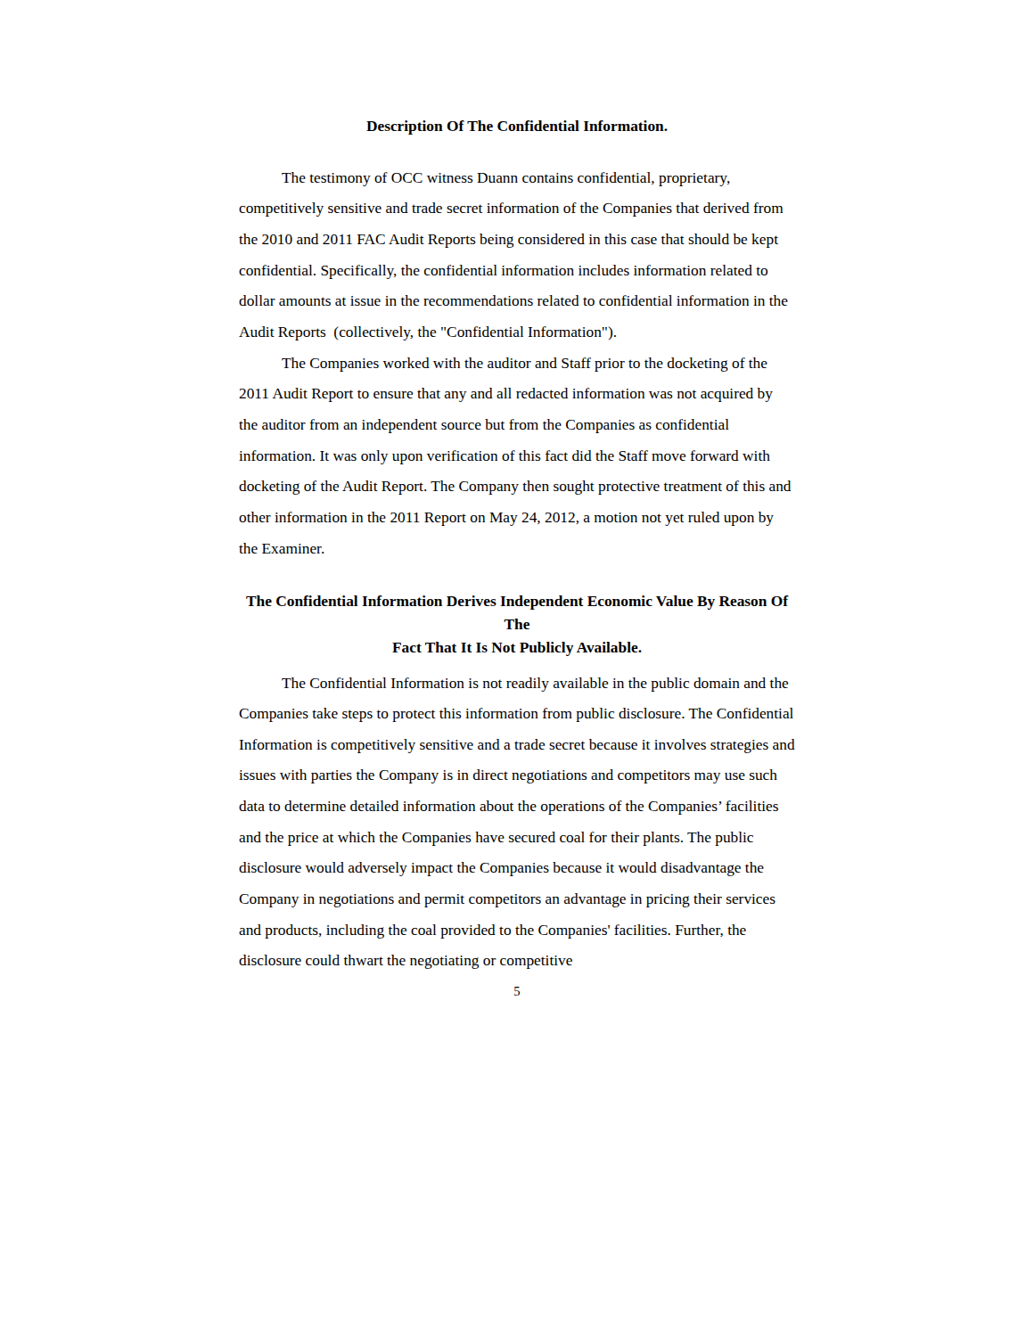Description Of The Confidential Information.
The testimony of OCC witness Duann contains confidential, proprietary, competitively sensitive and trade secret information of the Companies that derived from the 2010 and 2011 FAC Audit Reports being considered in this case that should be kept confidential. Specifically, the confidential information includes information related to dollar amounts at issue in the recommendations related to confidential information in the Audit Reports (collectively, the "Confidential Information").
The Companies worked with the auditor and Staff prior to the docketing of the 2011 Audit Report to ensure that any and all redacted information was not acquired by the auditor from an independent source but from the Companies as confidential information. It was only upon verification of this fact did the Staff move forward with docketing of the Audit Report. The Company then sought protective treatment of this and other information in the 2011 Report on May 24, 2012, a motion not yet ruled upon by the Examiner.
The Confidential Information Derives Independent Economic Value By Reason Of The
Fact That It Is Not Publicly Available.
The Confidential Information is not readily available in the public domain and the Companies take steps to protect this information from public disclosure. The Confidential Information is competitively sensitive and a trade secret because it involves strategies and issues with parties the Company is in direct negotiations and competitors may use such data to determine detailed information about the operations of the Companies’ facilities and the price at which the Companies have secured coal for their plants. The public disclosure would adversely impact the Companies because it would disadvantage the Company in negotiations and permit competitors an advantage in pricing their services and products, including the coal provided to the Companies' facilities. Further, the disclosure could thwart the negotiating or competitive
5